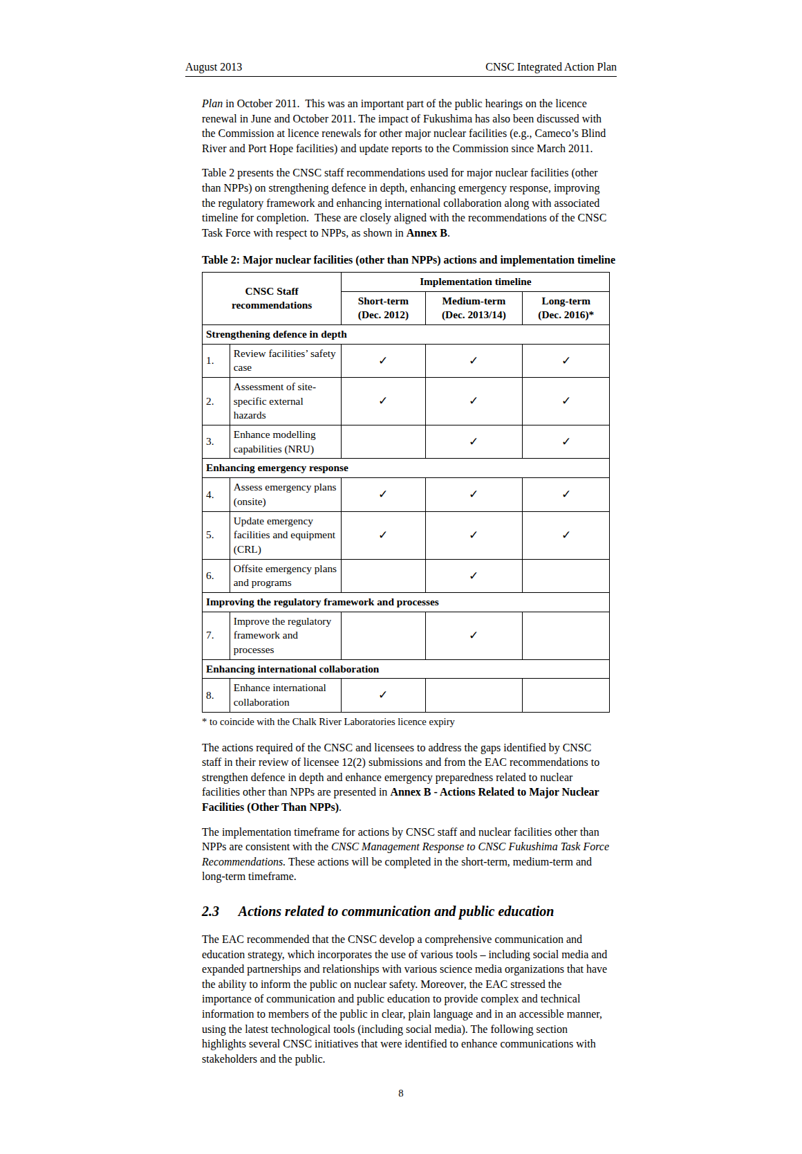August 2013
CNSC Integrated Action Plan
Plan in October 2011. This was an important part of the public hearings on the licence renewal in June and October 2011. The impact of Fukushima has also been discussed with the Commission at licence renewals for other major nuclear facilities (e.g., Cameco’s Blind River and Port Hope facilities) and update reports to the Commission since March 2011.
Table 2 presents the CNSC staff recommendations used for major nuclear facilities (other than NPPs) on strengthening defence in depth, enhancing emergency response, improving the regulatory framework and enhancing international collaboration along with associated timeline for completion. These are closely aligned with the recommendations of the CNSC Task Force with respect to NPPs, as shown in Annex B.
Table 2: Major nuclear facilities (other than NPPs) actions and implementation timeline
| CNSC Staff recommendations | Implementation timeline |
| --- | --- |
| Short-term (Dec. 2012) | Medium-term (Dec. 2013/14) | Long-term (Dec. 2016)* |
| Strengthening defence in depth |
| 1. | Review facilities’ safety case | ✓ | ✓ | ✓ |
| 2. | Assessment of site-specific external hazards | ✓ | ✓ | ✓ |
| 3. | Enhance modelling capabilities (NRU) | | ✓ | ✓ |
| Enhancing emergency response |
| 4. | Assess emergency plans (onsite) | ✓ | ✓ | ✓ |
| 5. | Update emergency facilities and equipment (CRL) | ✓ | ✓ | ✓ |
| 6. | Offsite emergency plans and programs | | ✓ | |
| Improving the regulatory framework and processes |
| 7. | Improve the regulatory framework and processes | | ✓ | |
| Enhancing international collaboration |
| 8. | Enhance international collaboration | ✓ | | |
* to coincide with the Chalk River Laboratories licence expiry
The actions required of the CNSC and licensees to address the gaps identified by CNSC staff in their review of licensee 12(2) submissions and from the EAC recommendations to strengthen defence in depth and enhance emergency preparedness related to nuclear facilities other than NPPs are presented in Annex B - Actions Related to Major Nuclear Facilities (Other Than NPPs).
The implementation timeframe for actions by CNSC staff and nuclear facilities other than NPPs are consistent with the CNSC Management Response to CNSC Fukushima Task Force Recommendations. These actions will be completed in the short-term, medium-term and long-term timeframe.
2.3 Actions related to communication and public education
The EAC recommended that the CNSC develop a comprehensive communication and education strategy, which incorporates the use of various tools – including social media and expanded partnerships and relationships with various science media organizations that have the ability to inform the public on nuclear safety. Moreover, the EAC stressed the importance of communication and public education to provide complex and technical information to members of the public in clear, plain language and in an accessible manner, using the latest technological tools (including social media). The following section highlights several CNSC initiatives that were identified to enhance communications with stakeholders and the public.
8